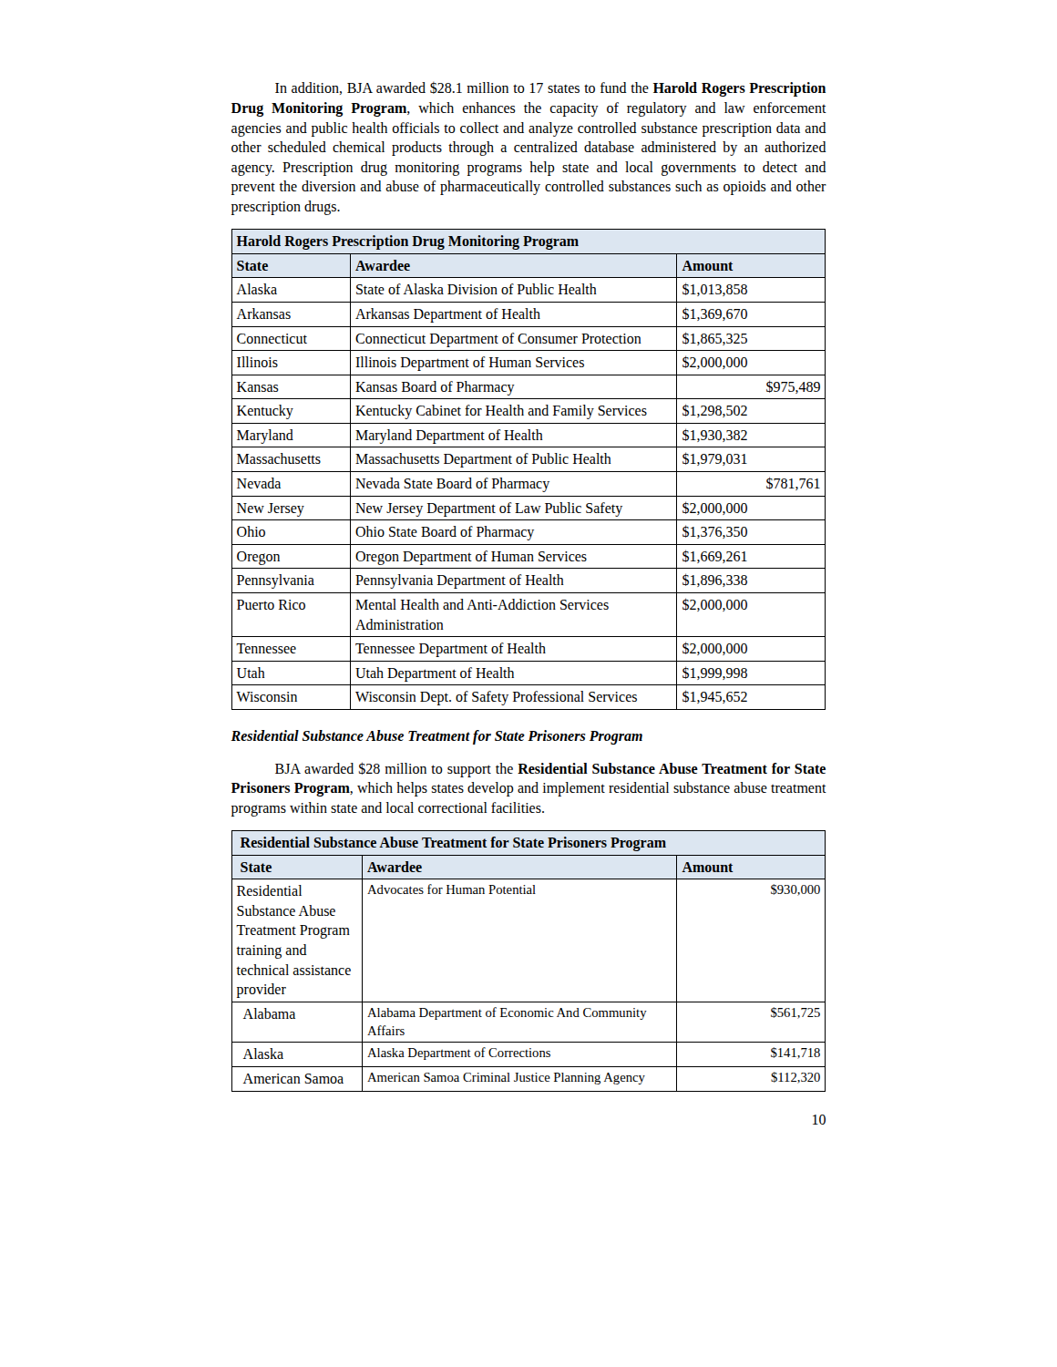In addition, BJA awarded $28.1 million to 17 states to fund the Harold Rogers Prescription Drug Monitoring Program, which enhances the capacity of regulatory and law enforcement agencies and public health officials to collect and analyze controlled substance prescription data and other scheduled chemical products through a centralized database administered by an authorized agency. Prescription drug monitoring programs help state and local governments to detect and prevent the diversion and abuse of pharmaceutically controlled substances such as opioids and other prescription drugs.
| Harold Rogers Prescription Drug Monitoring Program |
| State | Awardee | Amount |
| Alaska | State of Alaska Division of Public Health | $1,013,858 |
| Arkansas | Arkansas Department of Health | $1,369,670 |
| Connecticut | Connecticut Department of Consumer Protection | $1,865,325 |
| Illinois | Illinois Department of Human Services | $2,000,000 |
| Kansas | Kansas Board of Pharmacy | $975,489 |
| Kentucky | Kentucky Cabinet for Health and Family Services | $1,298,502 |
| Maryland | Maryland Department of Health | $1,930,382 |
| Massachusetts | Massachusetts Department of Public Health | $1,979,031 |
| Nevada | Nevada State Board of Pharmacy | $781,761 |
| New Jersey | New Jersey Department of Law Public Safety | $2,000,000 |
| Ohio | Ohio State Board of Pharmacy | $1,376,350 |
| Oregon | Oregon Department of Human Services | $1,669,261 |
| Pennsylvania | Pennsylvania Department of Health | $1,896,338 |
| Puerto Rico | Mental Health and Anti-Addiction Services Administration | $2,000,000 |
| Tennessee | Tennessee Department of Health | $2,000,000 |
| Utah | Utah Department of Health | $1,999,998 |
| Wisconsin | Wisconsin Dept. of Safety Professional Services | $1,945,652 |
Residential Substance Abuse Treatment for State Prisoners Program
BJA awarded $28 million to support the Residential Substance Abuse Treatment for State Prisoners Program, which helps states develop and implement residential substance abuse treatment programs within state and local correctional facilities.
| Residential Substance Abuse Treatment for State Prisoners Program |
| State | Awardee | Amount |
| Residential Substance Abuse Treatment Program training and technical assistance provider | Advocates for Human Potential | $930,000 |
| Alabama | Alabama Department of Economic And Community Affairs | $561,725 |
| Alaska | Alaska Department of Corrections | $141,718 |
| American Samoa | American Samoa Criminal Justice Planning Agency | $112,320 |
10